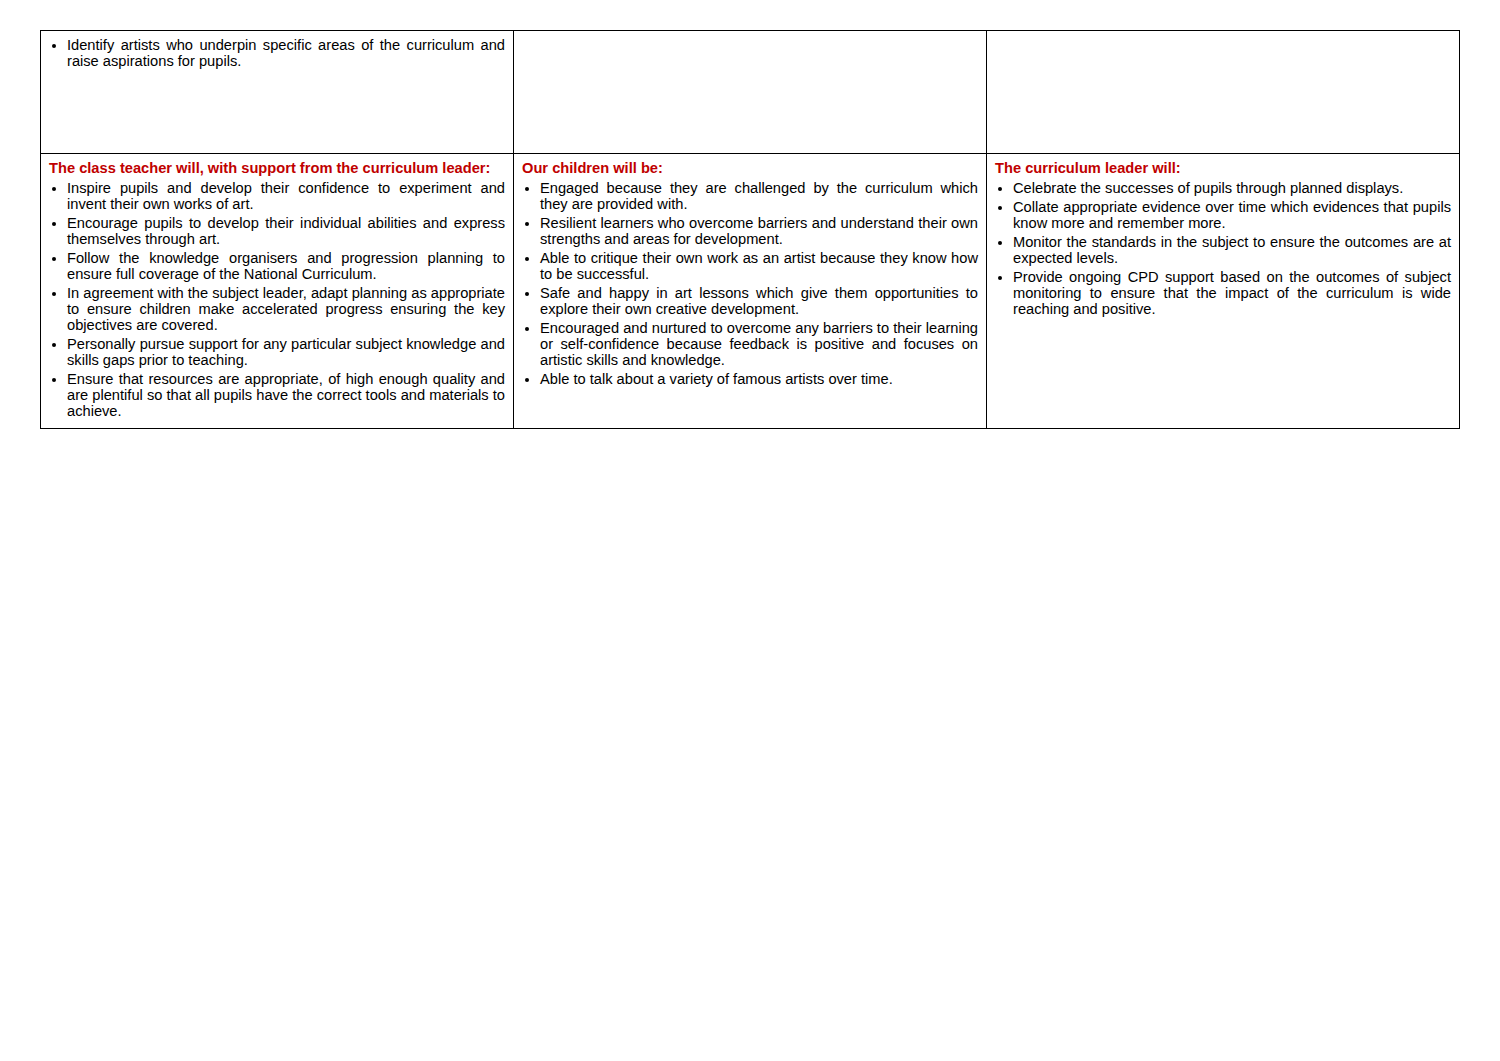| Identify artists who underpin specific areas of the curriculum and raise aspirations for pupils. | | |
| The class teacher will, with support from the curriculum leader: Inspire pupils and develop their confidence to experiment and invent their own works of art. Encourage pupils to develop their individual abilities and express themselves through art. Follow the knowledge organisers and progression planning to ensure full coverage of the National Curriculum. In agreement with the subject leader, adapt planning as appropriate to ensure children make accelerated progress ensuring the key objectives are covered. Personally pursue support for any particular subject knowledge and skills gaps prior to teaching. Ensure that resources are appropriate, of high enough quality and are plentiful so that all pupils have the correct tools and materials to achieve. | Our children will be: Engaged because they are challenged by the curriculum which they are provided with. Resilient learners who overcome barriers and understand their own strengths and areas for development. Able to critique their own work as an artist because they know how to be successful. Safe and happy in art lessons which give them opportunities to explore their own creative development. Encouraged and nurtured to overcome any barriers to their learning or self-confidence because feedback is positive and focuses on artistic skills and knowledge. Able to talk about a variety of famous artists over time. | The curriculum leader will: Celebrate the successes of pupils through planned displays. Collate appropriate evidence over time which evidences that pupils know more and remember more. Monitor the standards in the subject to ensure the outcomes are at expected levels. Provide ongoing CPD support based on the outcomes of subject monitoring to ensure that the impact of the curriculum is wide reaching and positive. |